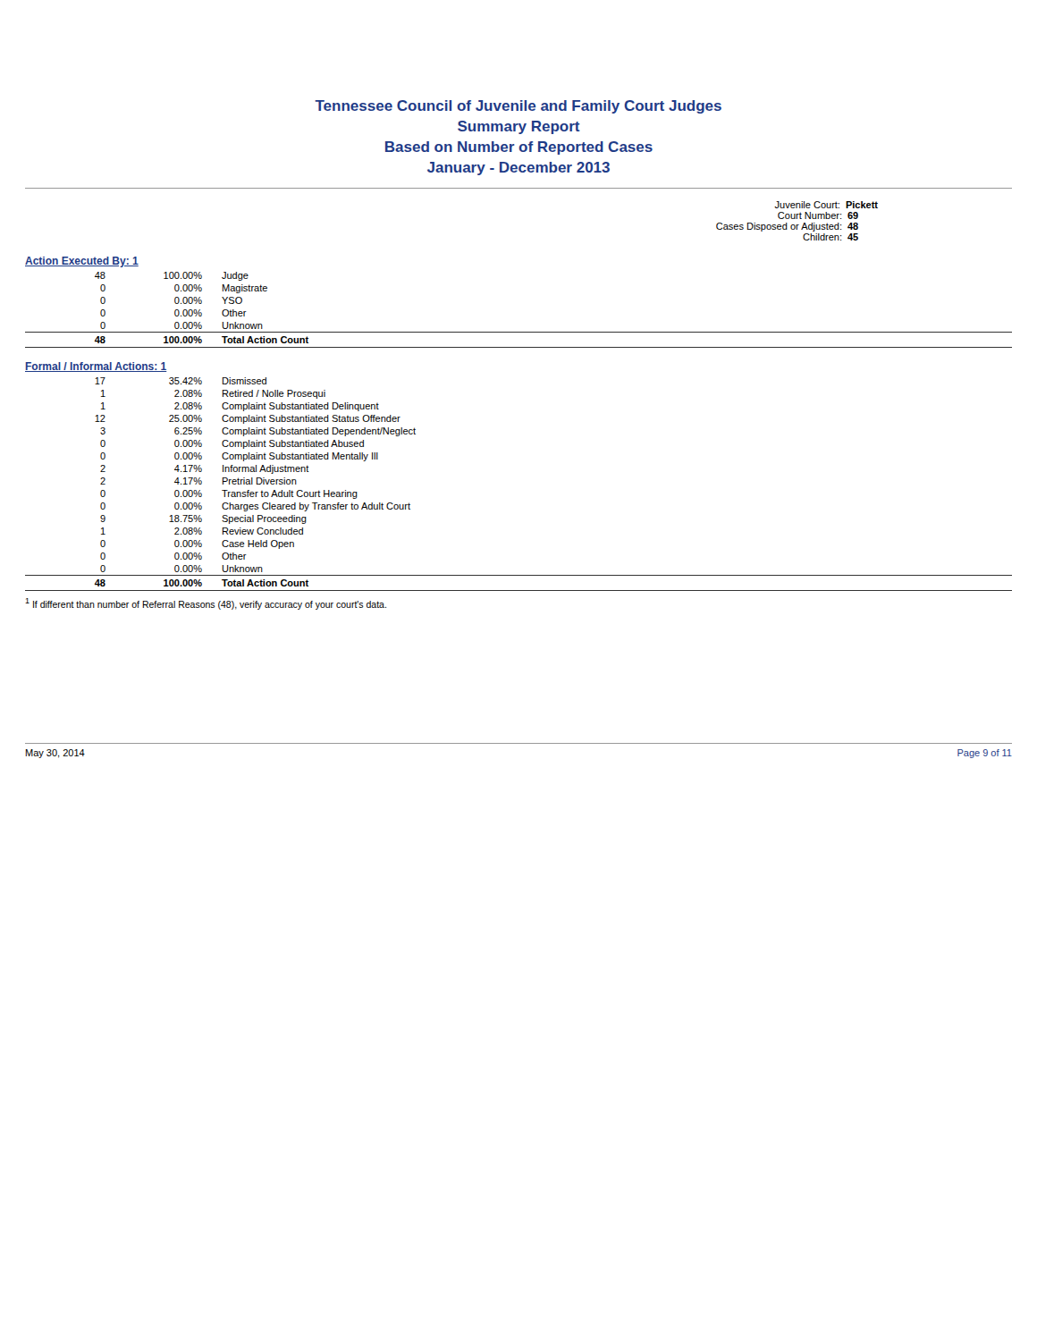Tennessee Council of Juvenile and Family Court Judges
Summary Report
Based on Number of Reported Cases
January - December 2013
Juvenile Court: Pickett
Court Number: 69
Cases Disposed or Adjusted: 48
Children: 45
Action Executed By: 1
| 48 | 100.00% | Judge |
| 0 | 0.00% | Magistrate |
| 0 | 0.00% | YSO |
| 0 | 0.00% | Other |
| 0 | 0.00% | Unknown |
| 48 | 100.00% | Total Action Count |
Formal / Informal Actions: 1
| 17 | 35.42% | Dismissed |
| 1 | 2.08% | Retired / Nolle Prosequi |
| 1 | 2.08% | Complaint Substantiated Delinquent |
| 12 | 25.00% | Complaint Substantiated Status Offender |
| 3 | 6.25% | Complaint Substantiated Dependent/Neglect |
| 0 | 0.00% | Complaint Substantiated Abused |
| 0 | 0.00% | Complaint Substantiated Mentally Ill |
| 2 | 4.17% | Informal Adjustment |
| 2 | 4.17% | Pretrial Diversion |
| 0 | 0.00% | Transfer to Adult Court Hearing |
| 0 | 0.00% | Charges Cleared by Transfer to Adult Court |
| 9 | 18.75% | Special Proceeding |
| 1 | 2.08% | Review Concluded |
| 0 | 0.00% | Case Held Open |
| 0 | 0.00% | Other |
| 0 | 0.00% | Unknown |
| 48 | 100.00% | Total Action Count |
1 If different than number of Referral Reasons (48), verify accuracy of your court's data.
May 30, 2014 Page 9 of 11